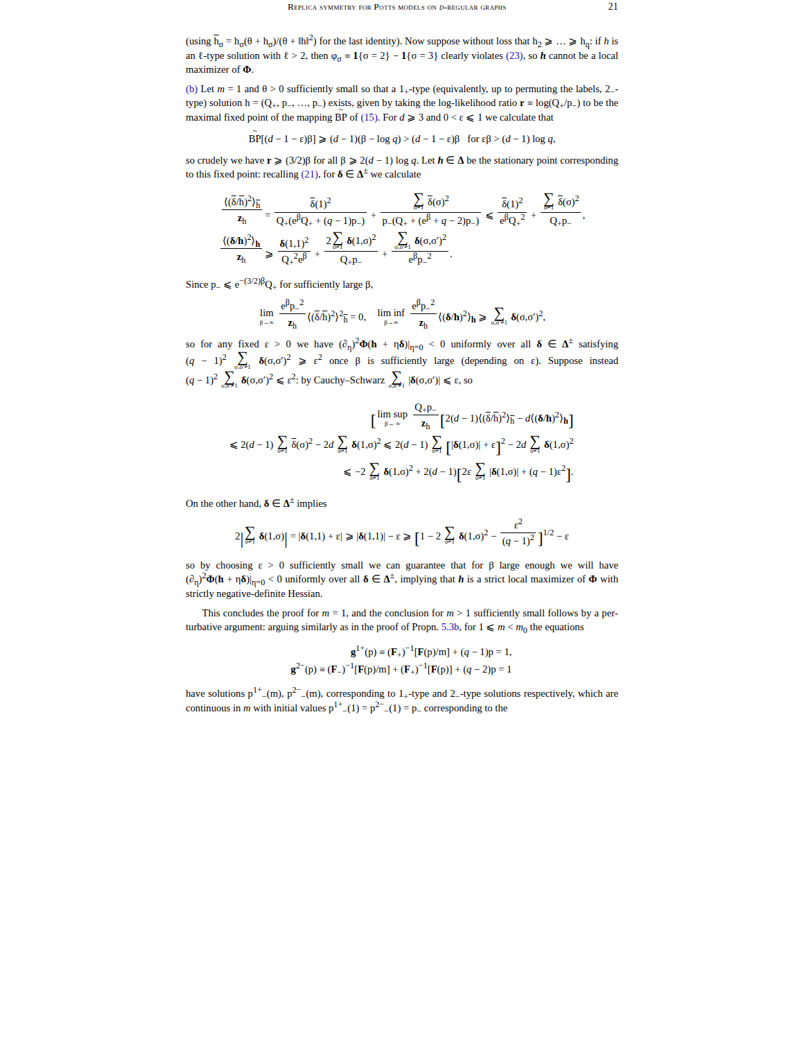Replica symmetry for Potts models on d-regular graphs 21
(using hσ = hσ(θ + hσ)/(θ + ‖h‖2) for the last identity). Now suppose without loss that h2 ⩾ … ⩾ hq: if h is an ℓ-type solution with ℓ > 2, then φσ ≡ 1{σ = 2} − 1{σ = 3} clearly violates (23), so h cannot be a local maximizer of Φ.
(b) Let m = 1 and θ > 0 sufficiently small so that a 1+-type (equivalently, up to permuting the labels, 2−-type) solution h = (Q+, p−, …, p−) exists, given by taking the log-likelihood ratio r ≡ log(Q+/p−) to be the maximal fixed point of the mapping ~BP of (15). For d ⩾ 3 and 0 < ε ⩽ 1 we calculate that
~BP[(d − 1 − ε)β] ⩾ (d − 1)(β − log q) > (d − 1 − ε)β for εβ > (d − 1) log q,
so crudely we have r ⩾ (3/2)β for all β ⩾ 2(d − 1) log q. Let h ∈ Δ be the stationary point corresponding to this fixed point: recalling (21), for δ ∈ Δ± we calculate
⟨(δ/h)2⟩h zh = δ(1)2 Q+(eβQ+ + (q − 1)p−) + ∑σ≠1 δ(σ)2 p−(Q+ + (eβ + q − 2)p−) ⩽ δ(1)2 eβQ+2 + ∑σ≠1 δ(σ)2 Q+p−,
⟨(δ/h)2⟩h zh ⩾ δ(1,1)2 Q+2eβ + 2∑σ≠1 δ(1,σ)2 Q+p− + ∑σ,σ′≠1 δ(σ,σ′)2 eβp−2.
Since p− ⩽ e−(3/2)βQ+ for sufficiently large β,
lim β→∞ eβp−2 zh⟨(δ/h)2⟩2h = 0, lim inf β→∞ eβp−2 zh⟨(δ/h)2⟩h ⩾ ∑σ,σ′≠1 δ(σ,σ′)2,
so for any fixed ε > 0 we have (∂η)2Φ(h + ηδ)|η=0 < 0 uniformly over all δ ∈ Δ± satisfying (q − 1)2 ∑σ,σ′≠1 δ(σ,σ′)2 ⩾ ε2 once β is sufficiently large (depending on ε). Suppose instead (q − 1)2 ∑σ,σ′≠1 δ(σ,σ′)2 ⩽ ε2: by Cauchy–Schwarz ∑σ,σ′≠1 |δ(σ,σ′)| ⩽ ε, so
[lim sup β→ ∞ Q+p−zh[2(d − 1)⟨(δ/h)2⟩h − d⟨(δ/h)2⟩h]
⩽ 2(d − 1) ∑σ≠1 δ(σ)2 − 2d ∑σ≠1 δ(1,σ)2 ⩽ 2(d − 1) ∑σ≠1 [|δ(1,σ)| + ε]2 − 2d ∑σ≠1 δ(1,σ)2
⩽ −2 ∑σ≠1 δ(1,σ)2 + 2(d − 1)[2ε ∑σ≠1 |δ(1,σ)| + (q − 1)ε2].
On the other hand, δ ∈ Δ± implies
2|∑σ≠1 δ(1,σ)| = |δ(1,1) + ε| ⩾ |δ(1,1)| − ε ⩾ [1 − 2 ∑σ≠1 δ(1,σ)2 − ε2(q − 1)2]1/2 − ε
so by choosing ε > 0 sufficiently small we can guarantee that for β large enough we will have (∂η)2Φ(h + ηδ)|η=0 < 0 uniformly over all δ ∈ Δ±, implying that h is a strict local maximizer of Φ with strictly negative-definite Hessian.
This concludes the proof for m = 1, and the conclusion for m > 1 sufficiently small follows by a perturbative argument: arguing similarly as in the proof of Propn. 5.3b, for 1 ⩽ m < m0 the equations
g1+(p) ≡ (F+)−1[F(p)/m] + (q − 1)p = 1,
g2−(p) ≡ (F−)−1[F(p)/m] + (F+)−1[F(p)] + (q − 2)p = 1
have solutions p1+−(m), p2−−(m), corresponding to 1+-type and 2−-type solutions respectively, which are continuous in m with initial values p1+−(1) = p2−−(1) = p− corresponding to the